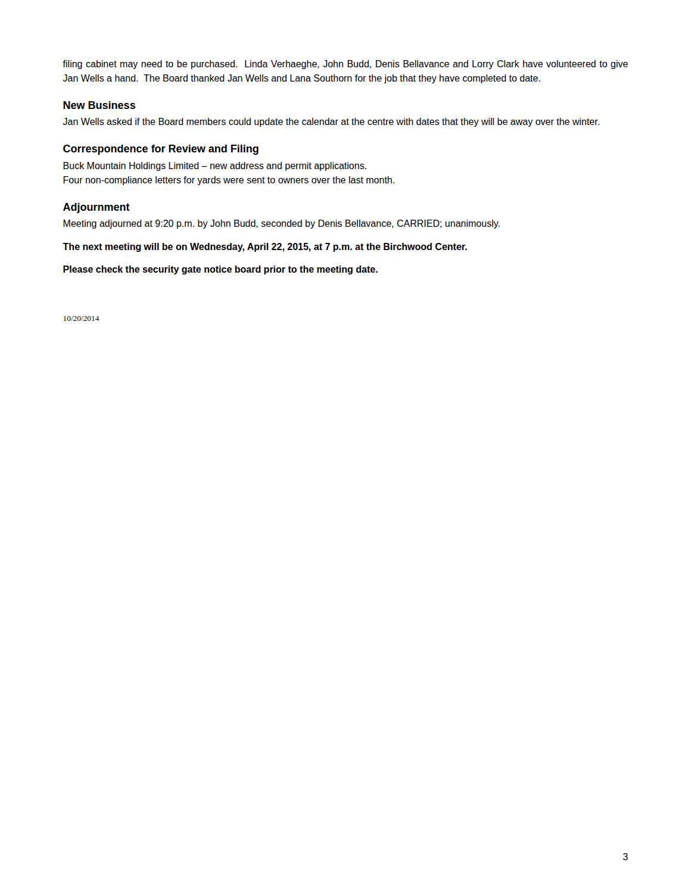filing cabinet may need to be purchased. Linda Verhaeghe, John Budd, Denis Bellavance and Lorry Clark have volunteered to give Jan Wells a hand. The Board thanked Jan Wells and Lana Southorn for the job that they have completed to date.
New Business
Jan Wells asked if the Board members could update the calendar at the centre with dates that they will be away over the winter.
Correspondence for Review and Filing
Buck Mountain Holdings Limited – new address and permit applications.
Four non-compliance letters for yards were sent to owners over the last month.
Adjournment
Meeting adjourned at 9:20 p.m. by John Budd, seconded by Denis Bellavance, CARRIED; unanimously.
The next meeting will be on Wednesday, April 22, 2015, at 7 p.m. at the Birchwood Center.
Please check the security gate notice board prior to the meeting date.
10/20/2014
3